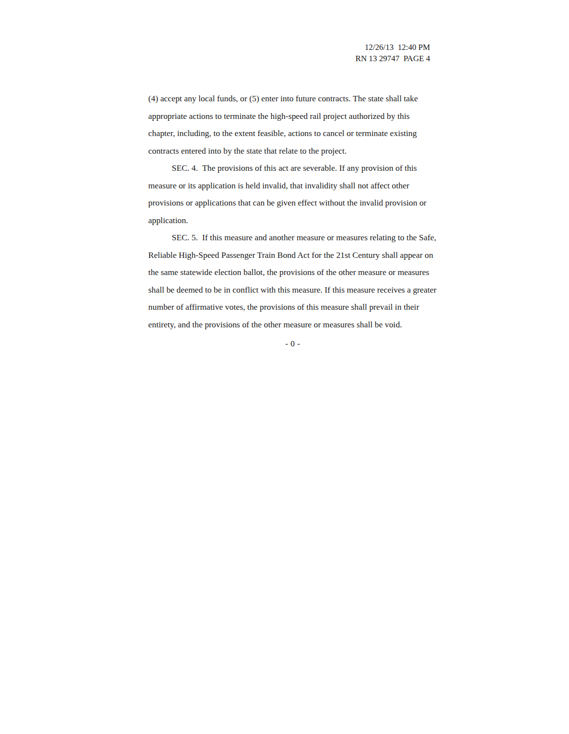12/26/13 12:40 PM
RN 13 29747 PAGE 4
(4) accept any local funds, or (5) enter into future contracts. The state shall take appropriate actions to terminate the high-speed rail project authorized by this chapter, including, to the extent feasible, actions to cancel or terminate existing contracts entered into by the state that relate to the project.
SEC. 4. The provisions of this act are severable. If any provision of this measure or its application is held invalid, that invalidity shall not affect other provisions or applications that can be given effect without the invalid provision or application.
SEC. 5. If this measure and another measure or measures relating to the Safe, Reliable High-Speed Passenger Train Bond Act for the 21st Century shall appear on the same statewide election ballot, the provisions of the other measure or measures shall be deemed to be in conflict with this measure. If this measure receives a greater number of affirmative votes, the provisions of this measure shall prevail in their entirety, and the provisions of the other measure or measures shall be void.
- 0 -